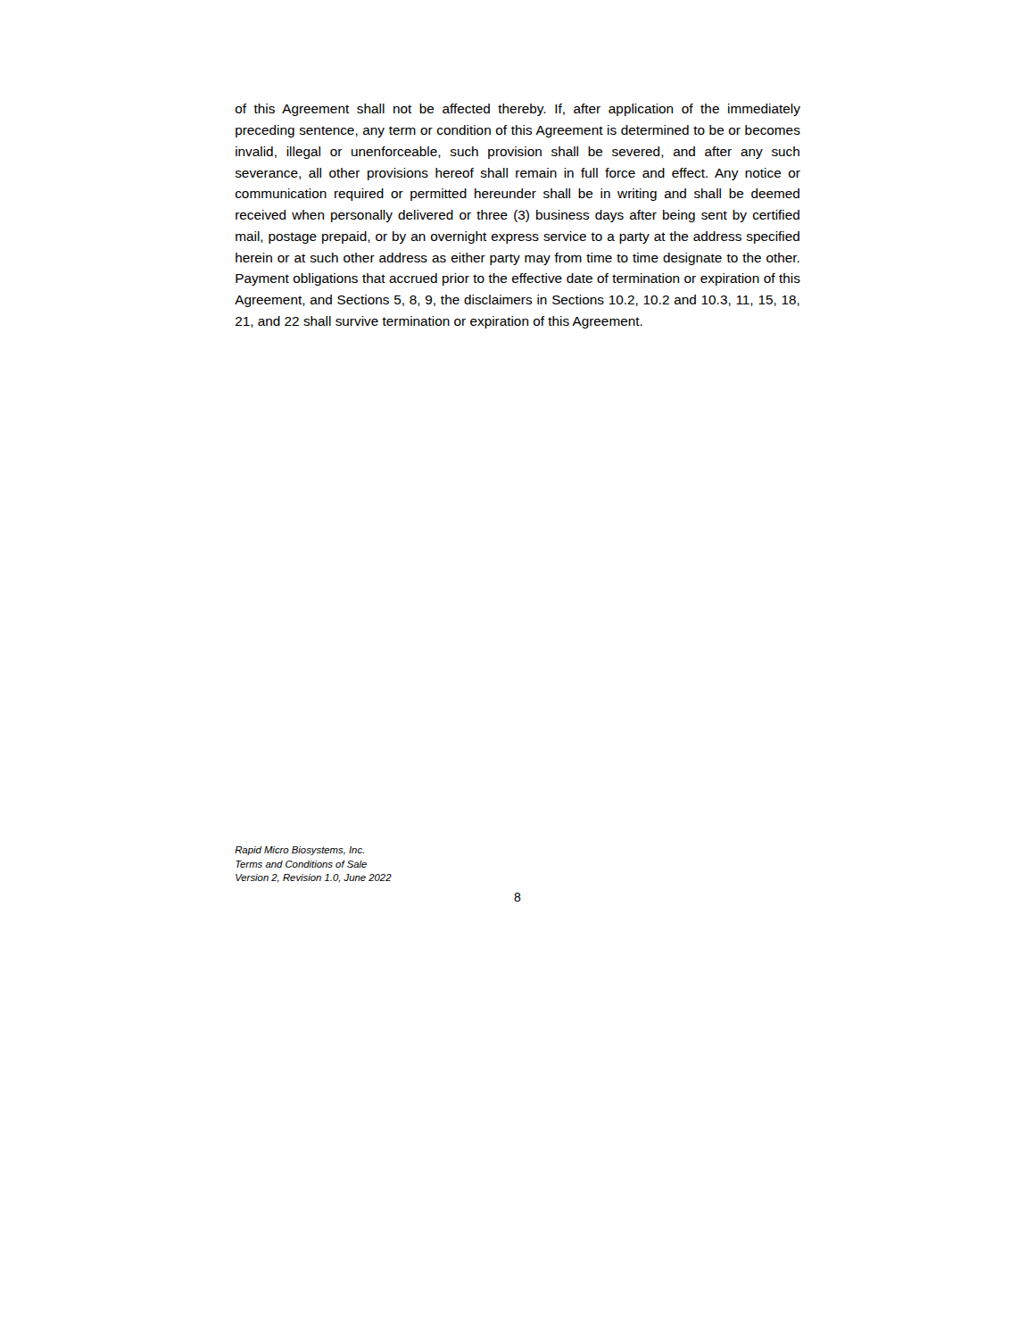of this Agreement shall not be affected thereby. If, after application of the immediately preceding sentence, any term or condition of this Agreement is determined to be or becomes invalid, illegal or unenforceable, such provision shall be severed, and after any such severance, all other provisions hereof shall remain in full force and effect. Any notice or communication required or permitted hereunder shall be in writing and shall be deemed received when personally delivered or three (3) business days after being sent by certified mail, postage prepaid, or by an overnight express service to a party at the address specified herein or at such other address as either party may from time to time designate to the other. Payment obligations that accrued prior to the effective date of termination or expiration of this Agreement, and Sections 5, 8, 9, the disclaimers in Sections 10.2, 10.2 and 10.3, 11, 15, 18, 21, and 22 shall survive termination or expiration of this Agreement.
Rapid Micro Biosystems, Inc.
Terms and Conditions of Sale
Version 2, Revision 1.0, June 2022
8